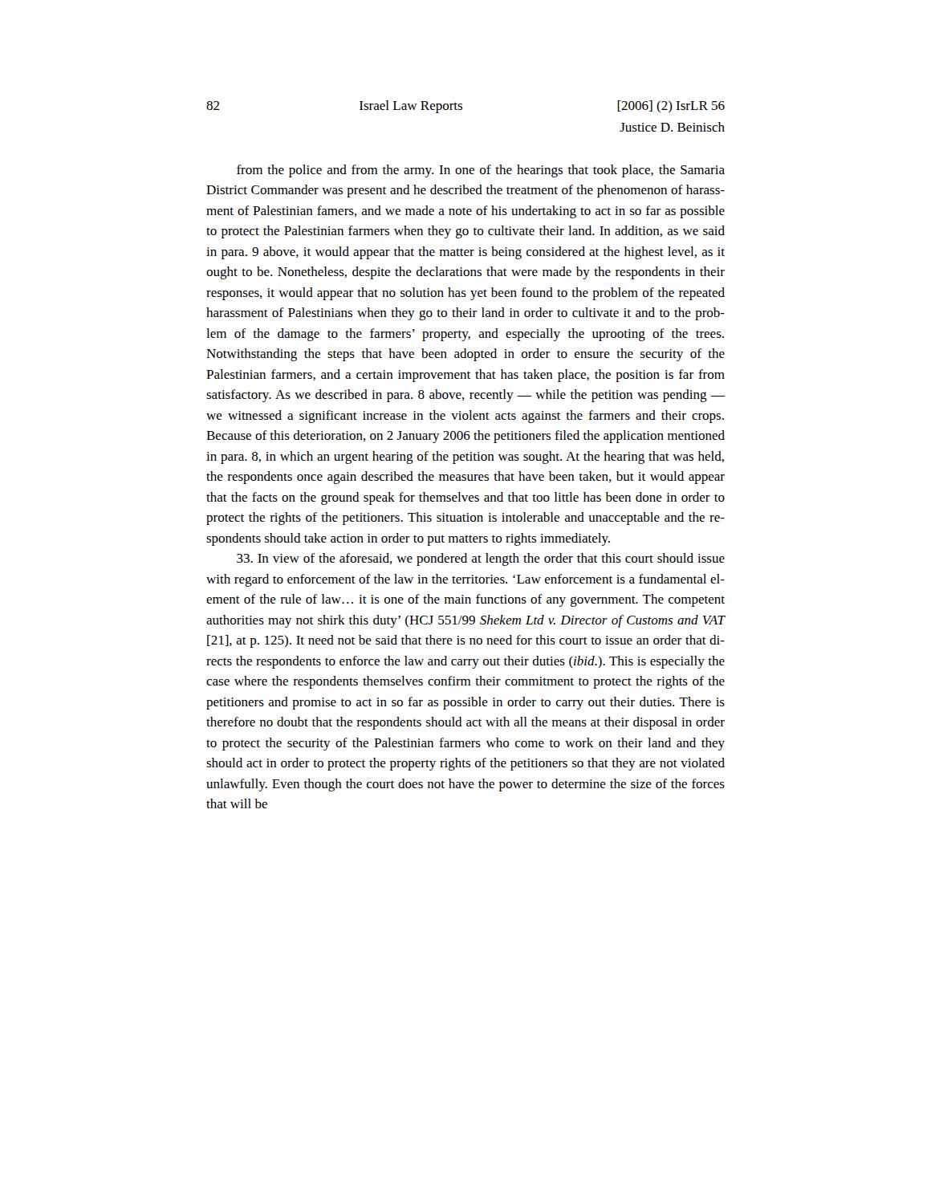82 Israel Law Reports [2006] (2) IsrLR 56
Justice D. Beinisch
from the police and from the army. In one of the hearings that took place, the Samaria District Commander was present and he described the treatment of the phenomenon of harassment of Palestinian famers, and we made a note of his undertaking to act in so far as possible to protect the Palestinian farmers when they go to cultivate their land. In addition, as we said in para. 9 above, it would appear that the matter is being considered at the highest level, as it ought to be. Nonetheless, despite the declarations that were made by the respondents in their responses, it would appear that no solution has yet been found to the problem of the repeated harassment of Palestinians when they go to their land in order to cultivate it and to the problem of the damage to the farmers’ property, and especially the uprooting of the trees. Notwithstanding the steps that have been adopted in order to ensure the security of the Palestinian farmers, and a certain improvement that has taken place, the position is far from satisfactory. As we described in para. 8 above, recently — while the petition was pending — we witnessed a significant increase in the violent acts against the farmers and their crops. Because of this deterioration, on 2 January 2006 the petitioners filed the application mentioned in para. 8, in which an urgent hearing of the petition was sought. At the hearing that was held, the respondents once again described the measures that have been taken, but it would appear that the facts on the ground speak for themselves and that too little has been done in order to protect the rights of the petitioners. This situation is intolerable and unacceptable and the respondents should take action in order to put matters to rights immediately.
33. In view of the aforesaid, we pondered at length the order that this court should issue with regard to enforcement of the law in the territories. ‘Law enforcement is a fundamental element of the rule of law… it is one of the main functions of any government. The competent authorities may not shirk this duty’ (HCJ 551/99 Shekem Ltd v. Director of Customs and VAT [21], at p. 125). It need not be said that there is no need for this court to issue an order that directs the respondents to enforce the law and carry out their duties (ibid.). This is especially the case where the respondents themselves confirm their commitment to protect the rights of the petitioners and promise to act in so far as possible in order to carry out their duties. There is therefore no doubt that the respondents should act with all the means at their disposal in order to protect the security of the Palestinian farmers who come to work on their land and they should act in order to protect the property rights of the petitioners so that they are not violated unlawfully. Even though the court does not have the power to determine the size of the forces that will be